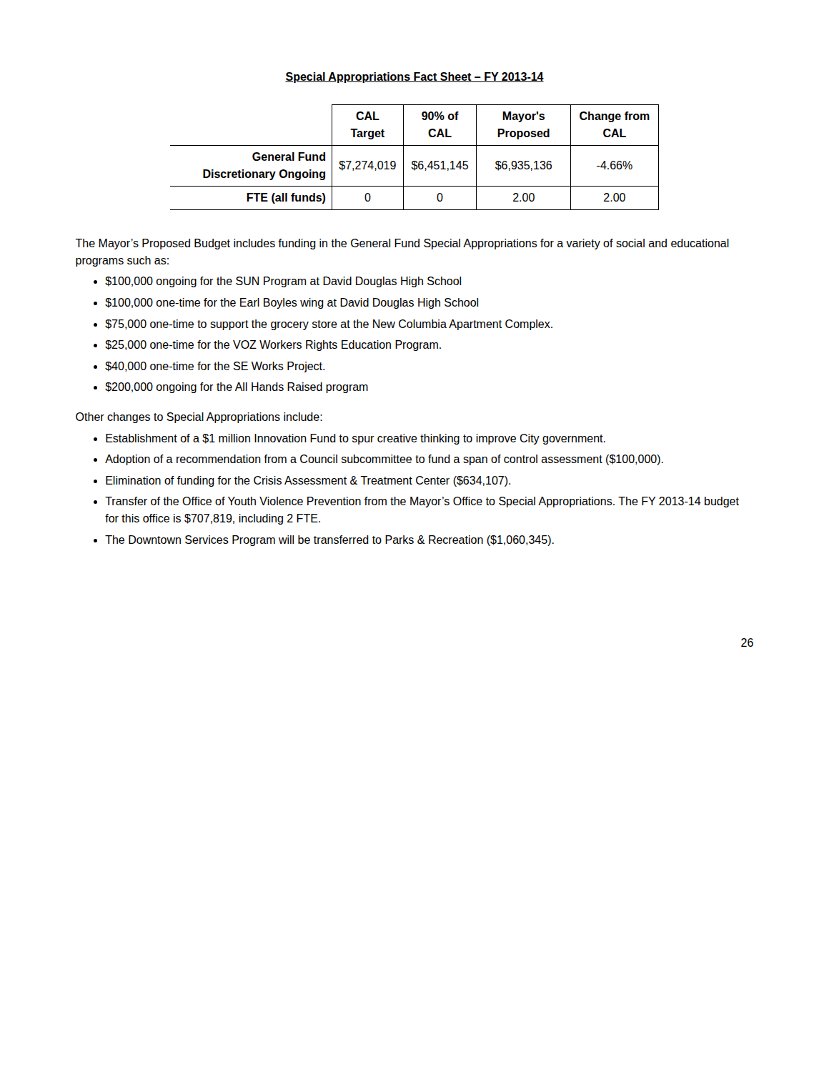Special Appropriations Fact Sheet – FY 2013-14
| | CAL Target | 90% of CAL | Mayor's Proposed | Change from CAL |
| --- | --- | --- | --- | --- |
| General Fund Discretionary Ongoing | $7,274,019 | $6,451,145 | $6,935,136 | -4.66% |
| FTE (all funds) | 0 | 0 | 2.00 | 2.00 |
The Mayor’s Proposed Budget includes funding in the General Fund Special Appropriations for a variety of social and educational programs such as:
$100,000 ongoing for the SUN Program at David Douglas High School
$100,000 one-time for the Earl Boyles wing at David Douglas High School
$75,000 one-time to support the grocery store at the New Columbia Apartment Complex.
$25,000 one-time for the VOZ Workers Rights Education Program.
$40,000 one-time for the SE Works Project.
$200,000 ongoing for the All Hands Raised program
Other changes to Special Appropriations include:
Establishment of a $1 million Innovation Fund to spur creative thinking to improve City government.
Adoption of a recommendation from a Council subcommittee to fund a span of control assessment ($100,000).
Elimination of funding for the Crisis Assessment & Treatment Center ($634,107).
Transfer of the Office of Youth Violence Prevention from the Mayor’s Office to Special Appropriations. The FY 2013-14 budget for this office is $707,819, including 2 FTE.
The Downtown Services Program will be transferred to Parks & Recreation ($1,060,345).
26